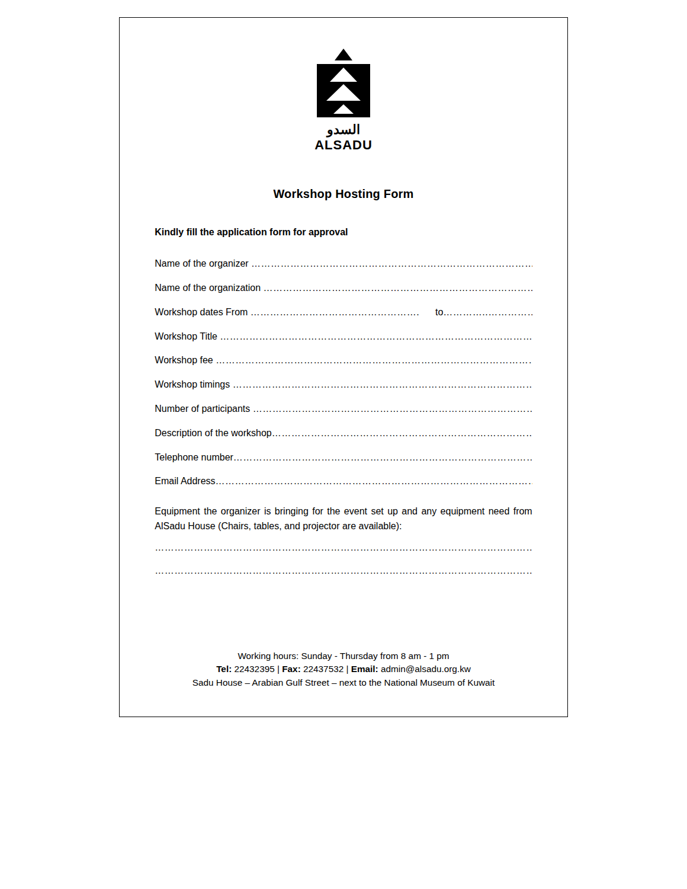السدو ALSADU
Workshop Hosting Form
Kindly fill the application form for approval
Name of the organizer …………………………………………………………………………………………………………..
Name of the organization …………………………………………………………………………………………………………..
Workshop dates From ……………………………………………. to…………..……………………………………………..
Workshop Title …………………………………………………………………………………………………………………………….
Workshop fee ………………………………………………………………………………………………………………………………
Workshop timings …………………………………………………………………………………………..………………………….
Number of participants …………………………………………………………………………………………………………….
Description of the workshop…………………………………………………………………………………………………….
Telephone number…………………………………………………………………………………………..……………………….
Email Address………………………………………………………………………………………………..……………………………
Equipment the organizer is bringing for the event set up and any equipment need from AlSadu House (Chairs, tables, and projector are available):
…………………………………………………………………………………………………………………………………..………………………….
…………………………………………………………………………………………………………………………………..………………………….
Working hours: Sunday - Thursday from 8 am - 1 pm
Tel: 22432395 | Fax: 22437532 | Email: admin@alsadu.org.kw
Sadu House – Arabian Gulf Street – next to the National Museum of Kuwait